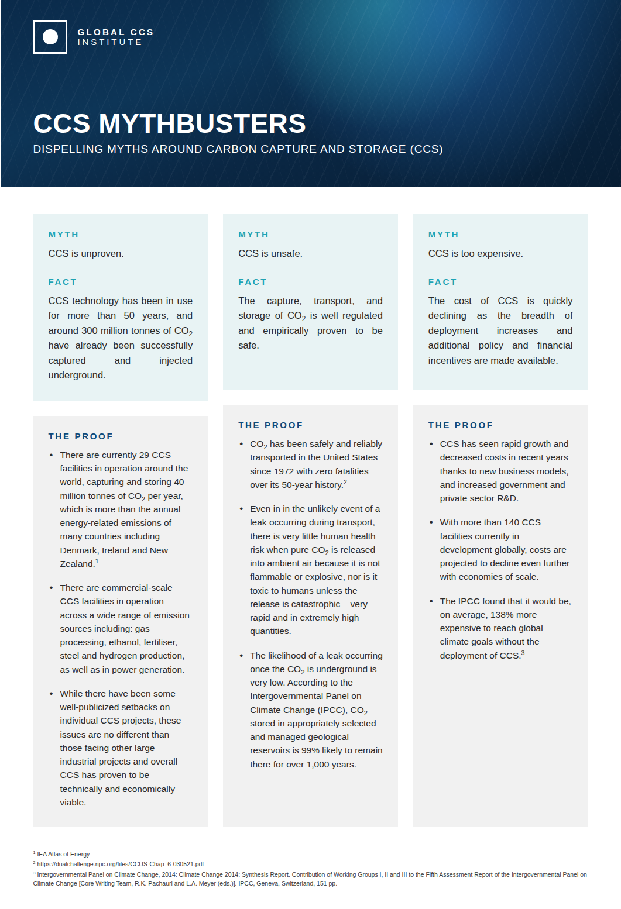Global CCS
Institute
CCS Mythbusters
Dispelling myths around carbon capture and storage (CCS)
Myth
CCS is unproven.
Fact
CCS technology has been in use for more than 50 years, and around 300 million tonnes of CO2 have already been successfully captured and injected underground.
The Proof
There are currently 29 CCS facilities in operation around the world, capturing and storing 40 million tonnes of CO2 per year, which is more than the annual energy-related emissions of many countries including Denmark, Ireland and New Zealand.1
There are commercial-scale CCS facilities in operation across a wide range of emission sources including: gas processing, ethanol, fertiliser, steel and hydrogen production, as well as in power generation.
While there have been some well-publicized setbacks on individual CCS projects, these issues are no different than those facing other large industrial projects and overall CCS has proven to be technically and economically viable.
Myth
CCS is unsafe.
Fact
The capture, transport, and storage of CO2 is well regulated and empirically proven to be safe.
The Proof
CO2 has been safely and reliably transported in the United States since 1972 with zero fatalities over its 50-year history.2
Even in in the unlikely event of a leak occurring during transport, there is very little human health risk when pure CO2 is released into ambient air because it is not flammable or explosive, nor is it toxic to humans unless the release is catastrophic – very rapid and in extremely high quantities.
The likelihood of a leak occurring once the CO2 is underground is very low. According to the Intergovernmental Panel on Climate Change (IPCC), CO2 stored in appropriately selected and managed geological reservoirs is 99% likely to remain there for over 1,000 years.
Myth
CCS is too expensive.
Fact
The cost of CCS is quickly declining as the breadth of deployment increases and additional policy and financial incentives are made available.
The Proof
CCS has seen rapid growth and decreased costs in recent years thanks to new business models, and increased government and private sector R&D.
With more than 140 CCS facilities currently in development globally, costs are projected to decline even further with economies of scale.
The IPCC found that it would be, on average, 138% more expensive to reach global climate goals without the deployment of CCS.3
1 IEA Atlas of Energy
2 https://dualchallenge.npc.org/files/CCUS-Chap_6-030521.pdf
3 Intergovernmental Panel on Climate Change, 2014: Climate Change 2014: Synthesis Report. Contribution of Working Groups I, II and III to the Fifth Assessment Report of the Intergovernmental Panel on Climate Change [Core Writing Team, R.K. Pachauri and L.A. Meyer (eds.)]. IPCC, Geneva, Switzerland, 151 pp.